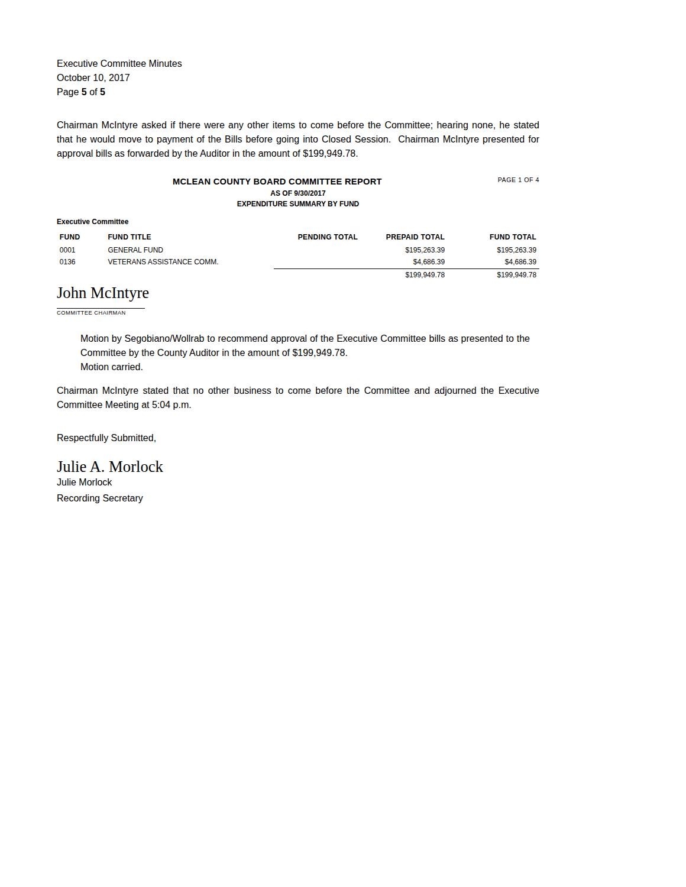Executive Committee Minutes
October 10, 2017
Page 5 of 5
Chairman McIntyre asked if there were any other items to come before the Committee; hearing none, he stated that he would move to payment of the Bills before going into Closed Session. Chairman McIntyre presented for approval bills as forwarded by the Auditor in the amount of $199,949.78.
PAGE 1 OF 4 MCLEAN COUNTY BOARD COMMITTEE REPORT
AS OF 9/30/2017
EXPENDITURE SUMMARY BY FUND
Executive Committee
| FUND | FUND TITLE | PENDING TOTAL | PREPAID TOTAL | FUND TOTAL |
| --- | --- | --- | --- | --- |
| 0001 | GENERAL FUND | | $195,263.39 | $195,263.39 |
| 0136 | VETERANS ASSISTANCE COMM. | | $4,686.39 | $4,686.39 |
| | | | $199,949.78 | $199,949.78 |
John McIntyre
COMMITTEE CHAIRMAN
Motion by Segobiano/Wollrab to recommend approval of the Executive Committee bills as presented to the Committee by the County Auditor in the amount of $199,949.78.
Motion carried.
Chairman McIntyre stated that no other business to come before the Committee and adjourned the Executive Committee Meeting at 5:04 p.m.
Respectfully Submitted,
Julie A. Morlock
Julie Morlock
Recording Secretary